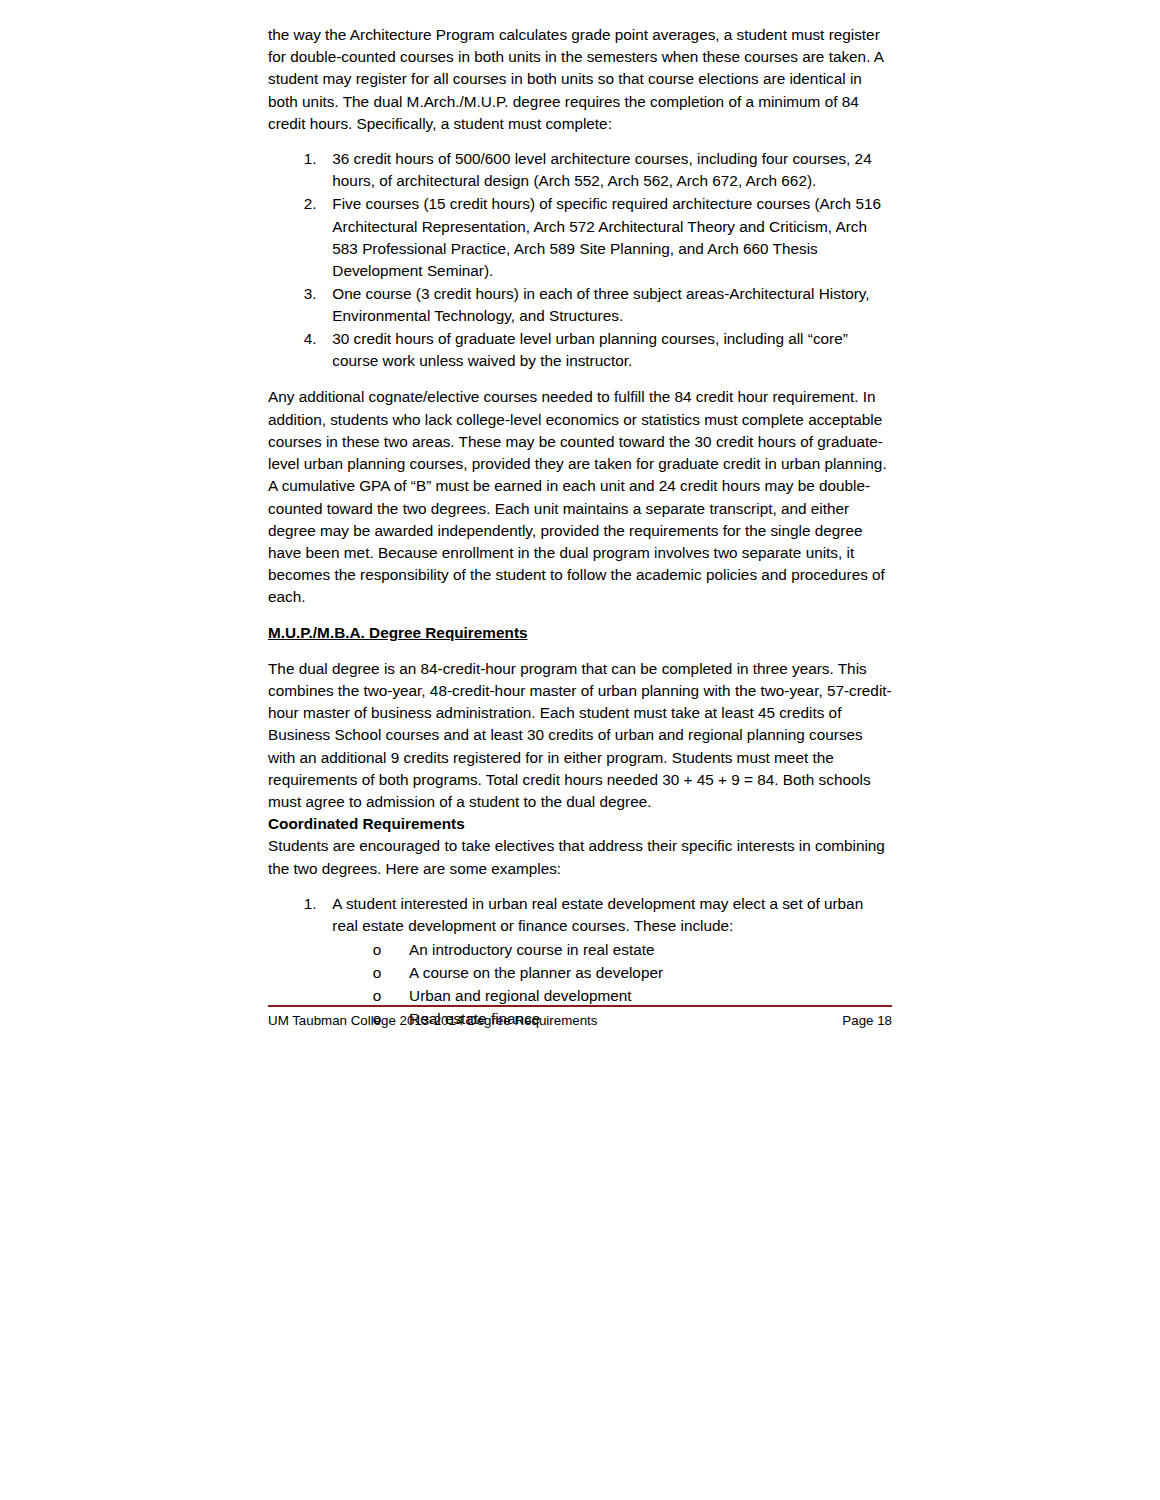the way the Architecture Program calculates grade point averages, a student must register for double-counted courses in both units in the semesters when these courses are taken. A student may register for all courses in both units so that course elections are identical in both units. The dual M.Arch./M.U.P. degree requires the completion of a minimum of 84 credit hours. Specifically, a student must complete:
36 credit hours of 500/600 level architecture courses, including four courses, 24 hours, of architectural design (Arch 552, Arch 562, Arch 672, Arch 662).
Five courses (15 credit hours) of specific required architecture courses (Arch 516 Architectural Representation, Arch 572 Architectural Theory and Criticism, Arch 583 Professional Practice, Arch 589 Site Planning, and Arch 660 Thesis Development Seminar).
One course (3 credit hours) in each of three subject areas-Architectural History, Environmental Technology, and Structures.
30 credit hours of graduate level urban planning courses, including all “core” course work unless waived by the instructor.
Any additional cognate/elective courses needed to fulfill the 84 credit hour requirement. In addition, students who lack college-level economics or statistics must complete acceptable courses in these two areas. These may be counted toward the 30 credit hours of graduate-level urban planning courses, provided they are taken for graduate credit in urban planning.
A cumulative GPA of “B” must be earned in each unit and 24 credit hours may be double-counted toward the two degrees. Each unit maintains a separate transcript, and either degree may be awarded independently, provided the requirements for the single degree have been met. Because enrollment in the dual program involves two separate units, it becomes the responsibility of the student to follow the academic policies and procedures of each.
M.U.P./M.B.A. Degree Requirements
The dual degree is an 84-credit-hour program that can be completed in three years. This combines the two-year, 48-credit-hour master of urban planning with the two-year, 57-credit-hour master of business administration. Each student must take at least 45 credits of Business School courses and at least 30 credits of urban and regional planning courses with an additional 9 credits registered for in either program. Students must meet the requirements of both programs. Total credit hours needed 30 + 45 + 9 = 84. Both schools must agree to admission of a student to the dual degree.
Coordinated Requirements
Students are encouraged to take electives that address their specific interests in combining the two degrees. Here are some examples:
A student interested in urban real estate development may elect a set of urban real estate development or finance courses. These include:
An introductory course in real estate
A course on the planner as developer
Urban and regional development
Real estate finance
UM Taubman College 2013-2014 Degree Requirements Page 18